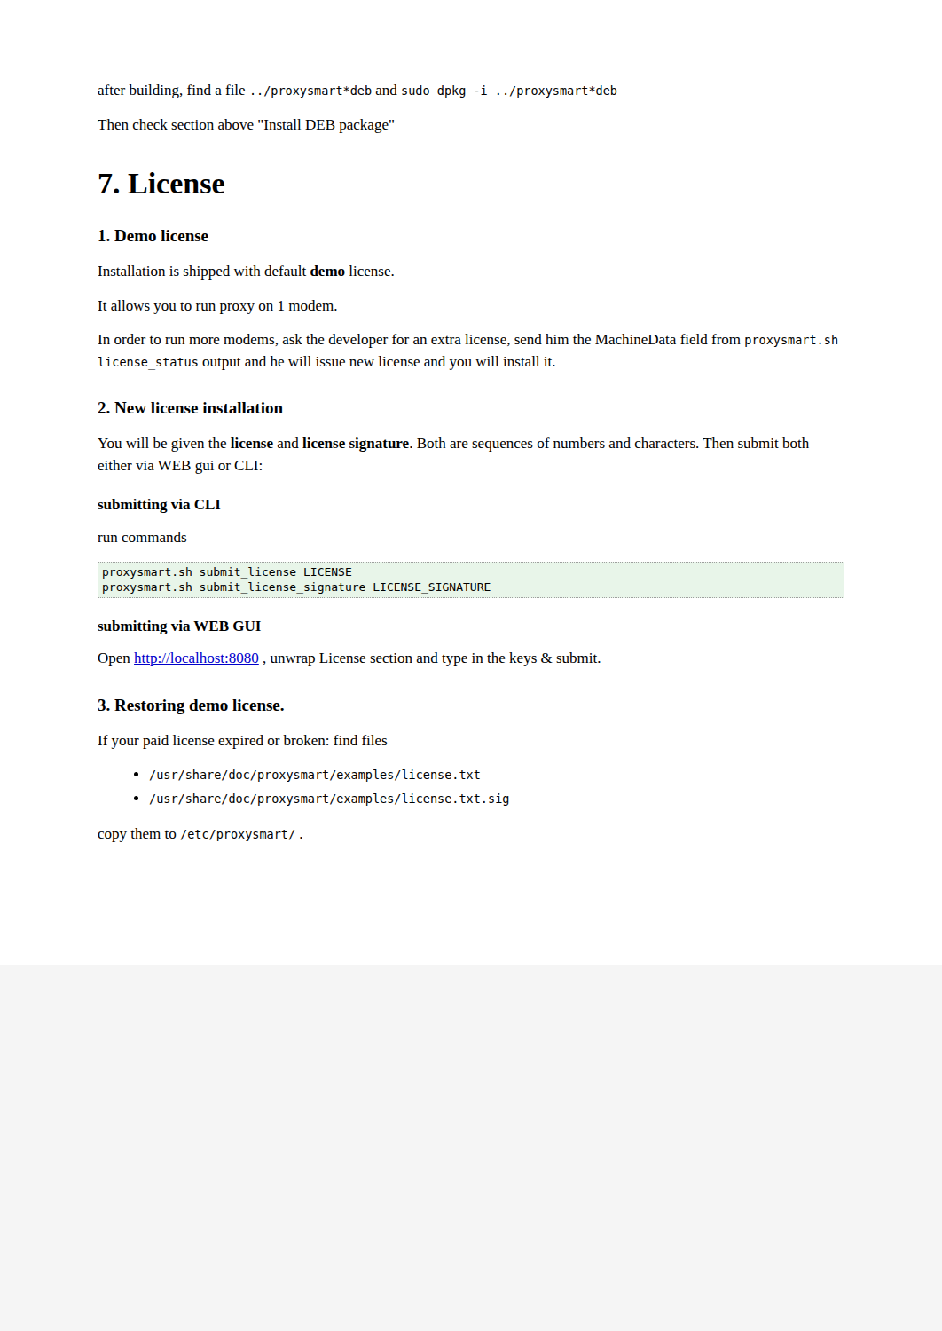after building, find a file ../proxysmart*deb and sudo dpkg -i ../proxysmart*deb
Then check section above "Install DEB package"
7. License
1. Demo license
Installation is shipped with default demo license.
It allows you to run proxy on 1 modem.
In order to run more modems, ask the developer for an extra license, send him the MachineData field from proxysmart.sh license_status output and he will issue new license and you will install it.
2. New license installation
You will be given the license and license signature. Both are sequences of numbers and characters. Then submit both either via WEB gui or CLI:
submitting via CLI
run commands
proxysmart.sh submit_license LICENSE
proxysmart.sh submit_license_signature LICENSE_SIGNATURE
submitting via WEB GUI
Open http://localhost:8080 , unwrap License section and type in the keys & submit.
3. Restoring demo license.
If your paid license expired or broken: find files
/usr/share/doc/proxysmart/examples/license.txt
/usr/share/doc/proxysmart/examples/license.txt.sig
copy them to /etc/proxysmart/ .